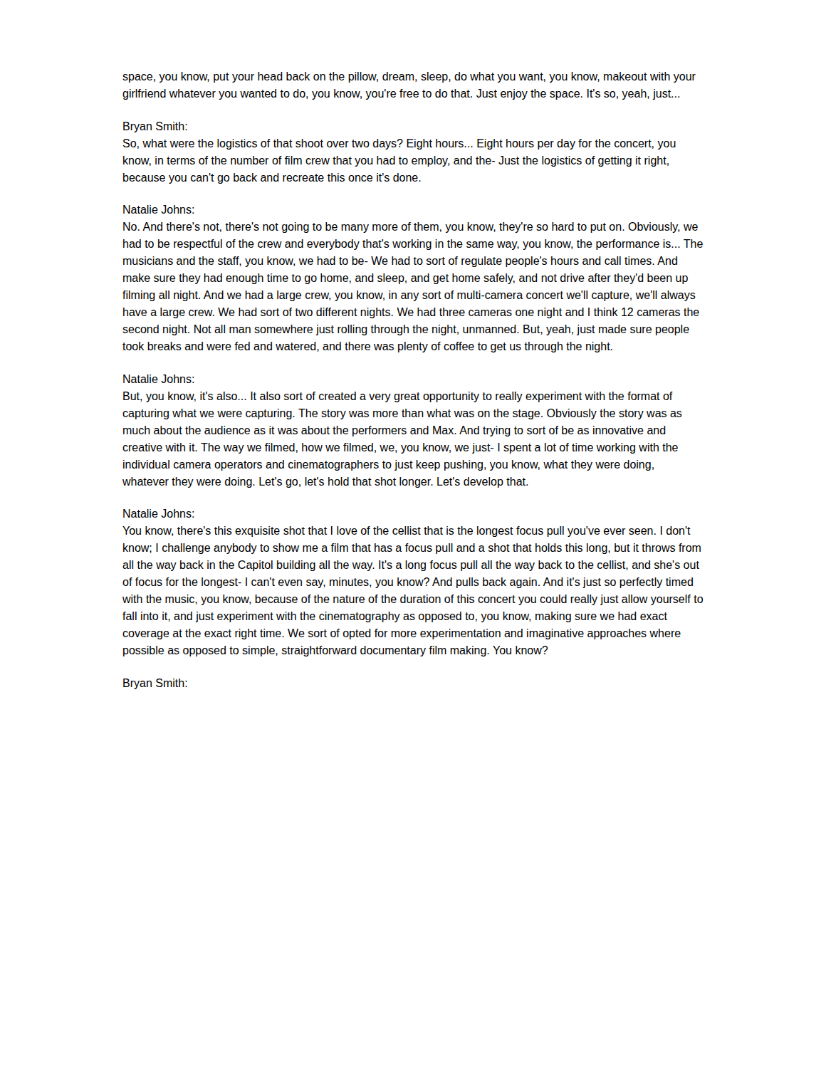space, you know, put your head back on the pillow, dream, sleep, do what you want, you know, makeout with your girlfriend whatever you wanted to do, you know, you're free to do that. Just enjoy the space. It's so, yeah, just...
Bryan Smith:
So, what were the logistics of that shoot over two days? Eight hours... Eight hours per day for the concert, you know, in terms of the number of film crew that you had to employ, and the- Just the logistics of getting it right, because you can't go back and recreate this once it's done.
Natalie Johns:
No. And there's not, there's not going to be many more of them, you know, they're so hard to put on. Obviously, we had to be respectful of the crew and everybody that's working in the same way, you know, the performance is... The musicians and the staff, you know, we had to be- We had to sort of regulate people's hours and call times. And make sure they had enough time to go home, and sleep, and get home safely, and not drive after they'd been up filming all night. And we had a large crew, you know, in any sort of multi-camera concert we'll capture, we'll always have a large crew. We had sort of two different nights. We had three cameras one night and I think 12 cameras the second night. Not all man somewhere just rolling through the night, unmanned. But, yeah, just made sure people took breaks and were fed and watered, and there was plenty of coffee to get us through the night.
Natalie Johns:
But, you know, it's also... It also sort of created a very great opportunity to really experiment with the format of capturing what we were capturing. The story was more than what was on the stage. Obviously the story was as much about the audience as it was about the performers and Max. And trying to sort of be as innovative and creative with it. The way we filmed, how we filmed, we, you know, we just- I spent a lot of time working with the individual camera operators and cinematographers to just keep pushing, you know, what they were doing, whatever they were doing. Let's go, let's hold that shot longer. Let's develop that.
Natalie Johns:
You know, there's this exquisite shot that I love of the cellist that is the longest focus pull you've ever seen. I don't know; I challenge anybody to show me a film that has a focus pull and a shot that holds this long, but it throws from all the way back in the Capitol building all the way. It's a long focus pull all the way back to the cellist, and she's out of focus for the longest- I can't even say, minutes, you know? And pulls back again. And it's just so perfectly timed with the music, you know, because of the nature of the duration of this concert you could really just allow yourself to fall into it, and just experiment with the cinematography as opposed to, you know, making sure we had exact coverage at the exact right time. We sort of opted for more experimentation and imaginative approaches where possible as opposed to simple, straightforward documentary film making. You know?
Bryan Smith: